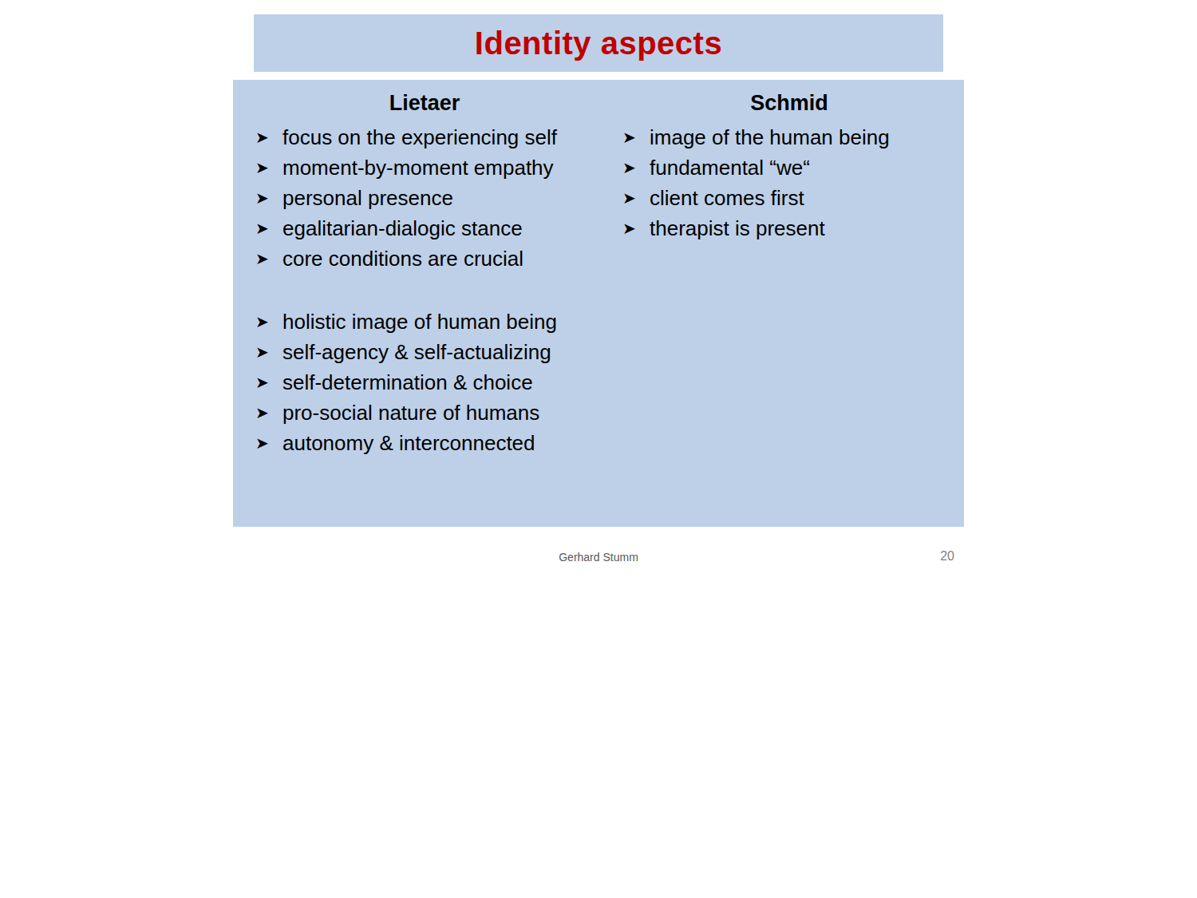Identity aspects
Lietaer
focus on the experiencing self
moment-by-moment empathy
personal presence
egalitarian-dialogic stance
core conditions are crucial
holistic image of human being
self-agency & self-actualizing
self-determination & choice
pro-social nature of humans
autonomy & interconnected
Schmid
image of the human being
fundamental “we“
client comes first
therapist is present
Gerhard Stumm
20